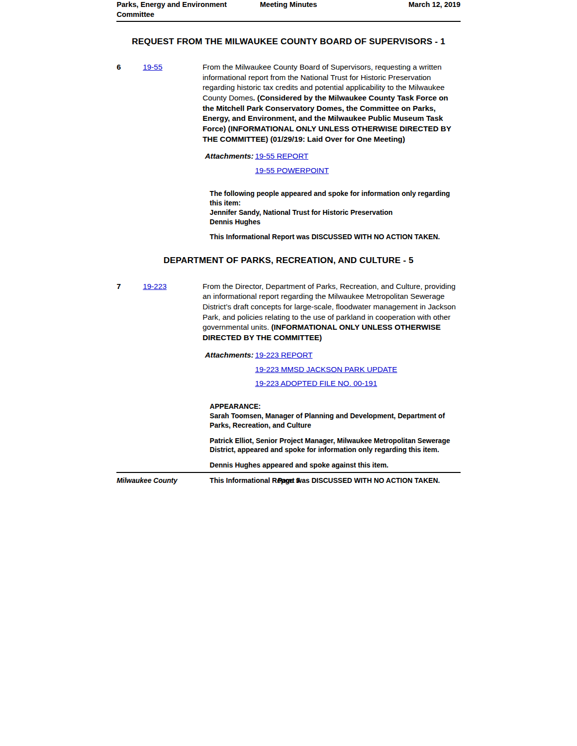Parks, Energy and Environment
Committee
Meeting Minutes
March 12, 2019
REQUEST FROM THE MILWAUKEE COUNTY BOARD OF SUPERVISORS - 1
6
19-55
From the Milwaukee County Board of Supervisors, requesting a written informational report from the National Trust for Historic Preservation regarding historic tax credits and potential applicability to the Milwaukee County Domes. (Considered by the Milwaukee County Task Force on the Mitchell Park Conservatory Domes, the Committee on Parks, Energy, and Environment, and the Milwaukee Public Museum Task Force) (INFORMATIONAL ONLY UNLESS OTHERWISE DIRECTED BY THE COMMITTEE) (01/29/19: Laid Over for One Meeting)
Attachments:
19-55 REPORT
19-55 POWERPOINT
The following people appeared and spoke for information only regarding this item:
Jennifer Sandy, National Trust for Historic Preservation
Dennis Hughes
This Informational Report was DISCUSSED WITH NO ACTION TAKEN.
DEPARTMENT OF PARKS, RECREATION, AND CULTURE - 5
7
19-223
From the Director, Department of Parks, Recreation, and Culture, providing an informational report regarding the Milwaukee Metropolitan Sewerage District’s draft concepts for large-scale, floodwater management in Jackson Park, and policies relating to the use of parkland in cooperation with other governmental units. (INFORMATIONAL ONLY UNLESS OTHERWISE DIRECTED BY THE COMMITTEE)
Attachments:
19-223 REPORT
19-223 MMSD JACKSON PARK UPDATE
19-223 ADOPTED FILE NO. 00-191
APPEARANCE:
Sarah Toomsen, Manager of Planning and Development, Department of Parks, Recreation, and Culture
Patrick Elliot, Senior Project Manager, Milwaukee Metropolitan Sewerage District, appeared and spoke for information only regarding this item.
Dennis Hughes appeared and spoke against this item.
This Informational Report was DISCUSSED WITH NO ACTION TAKEN.
Milwaukee County
Page 5